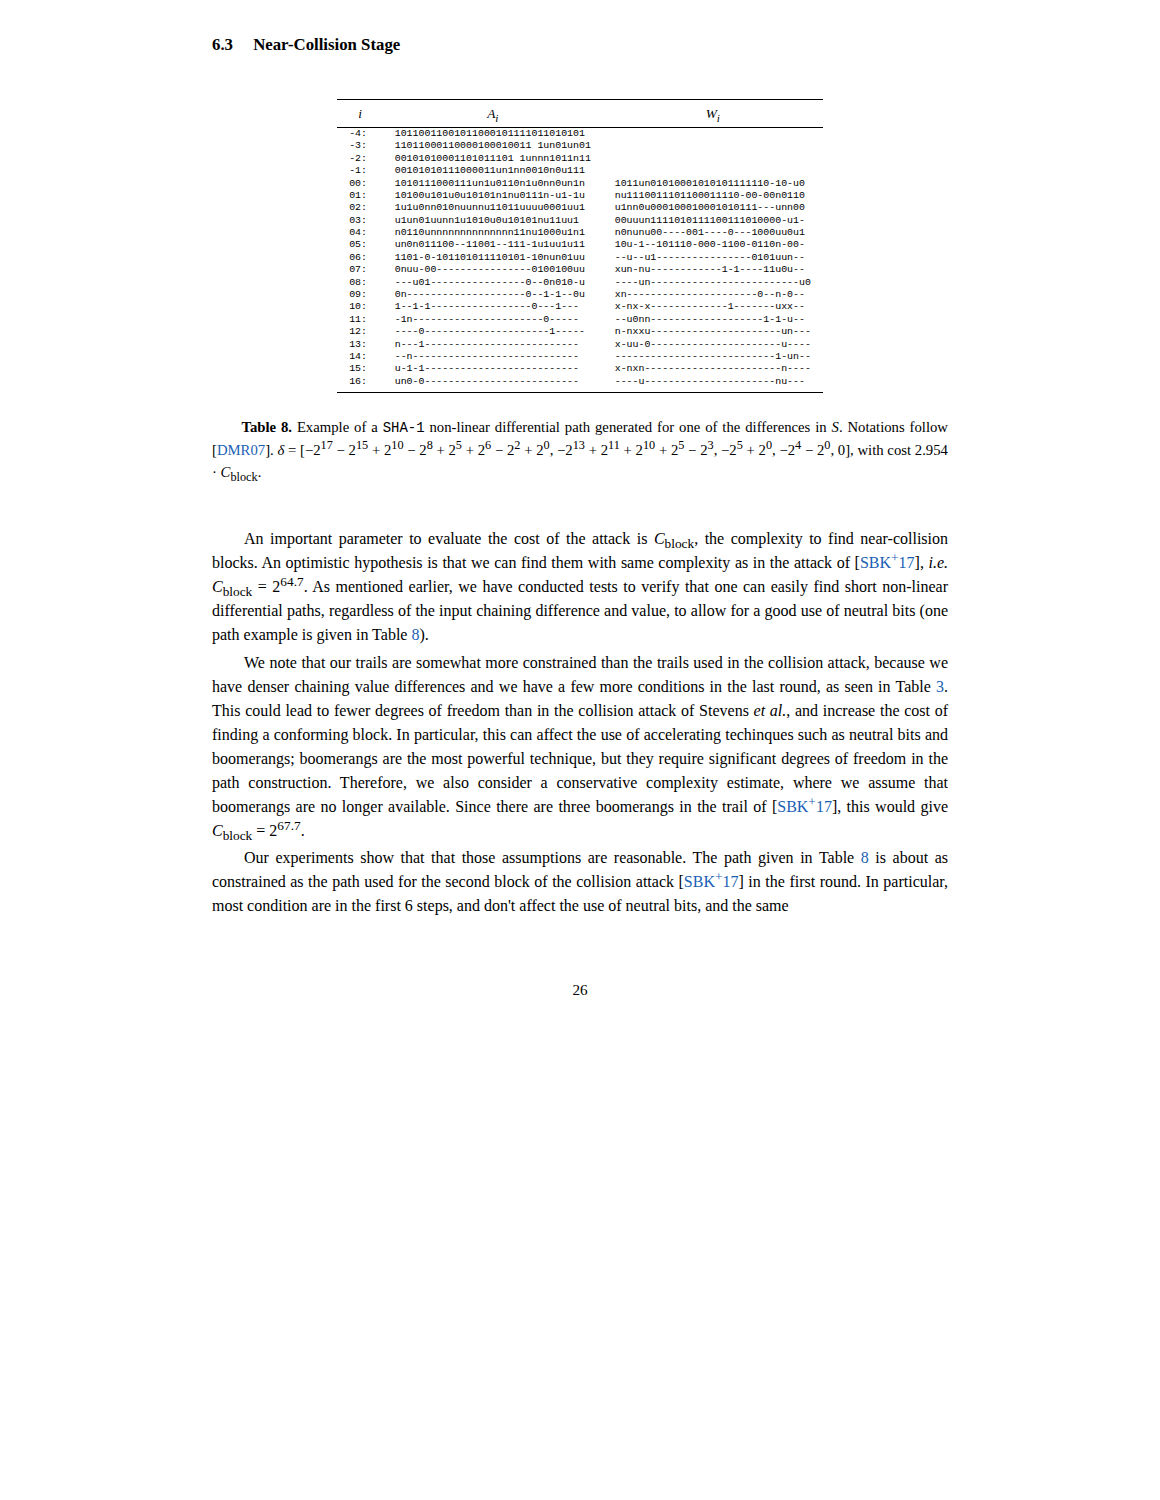6.3 Near-Collision Stage
| i | A i | W i |
| --- | --- | --- |
| -4: | 10110011001011000101111011010101 | |
| -3: | 11011000110000100010011 1un01un01 | |
| -2: | 00101010001101011101 1unnn1011n11 | |
| -1: | 00101010111000011un1nn0010n0u111 | |
| 00: | 1010111000111un1u0110n1u0nn0un1n | 1011un01010001010101111110-10-u0 |
| 01: | 10100u101u0u10101n1nu0111n-u1-1u | nu1110011101100011110-00-00n0110 |
| 02: | 1u1u0nn010nuunnu11011uuuu0001uu1 | u1nn0u000100010001010111---unn00 |
| 03: | u1un01uunn1u1010u0u10101nu11uu1 | 00uuun1111010111100111010000-u1- |
| 04: | n0110unnnnnnnnnnnnnn11nu1000u1n1 | n0nunu00----001----0---1000uu0u1 |
| 05: | un0n011100--11001--111-1u1uu1u11 | 10u-1--101110-000-1100-0110n-00- |
| 06: | 1101-0-101101011110101-10nun01uu | --u--u1----------------0101uun-- |
| 07: | 0nuu-00----------------0100100uu | xun-nu------------1-1----11u0u-- |
| 08: | ---u01----------------0--0n010-u | ----un-------------------------u0 |
| 09: | 0n--------------------0--1-1--0u | xn----------------------0--n-0-- |
| 10: | 1--1-1-----------------0---1--- | x-nx-x-------------1-------uxx-- |
| 11: | -1n----------------------0----- | --u0nn-------------------1-1-u-- |
| 12: | ----0---------------------1----- | n-nxxu----------------------un--- |
| 13: | n---1-------------------------- | x-uu-0----------------------u---- |
| 14: | --n---------------------------- | ---------------------------1-un-- |
| 15: | u-1-1-------------------------- | x-nxn-----------------------n---- |
| 16: | un0-0-------------------------- | ----u----------------------nu--- |
Table 8. Example of a SHA-1 non-linear differential path generated for one of the differences in S. Notations follow [DMR07]. δ = [−217 − 215 + 210 − 28 + 25 + 26 − 22 + 20, −213 + 211 + 210 + 25 − 23, −25 + 20, −24 − 20, 0], with cost 2.954 · Cblock.
An important parameter to evaluate the cost of the attack is Cblock, the complexity to find near-collision blocks. An optimistic hypothesis is that we can find them with same complexity as in the attack of [SBK+17], i.e. Cblock = 264.7. As mentioned earlier, we have conducted tests to verify that one can easily find short non-linear differential paths, regardless of the input chaining difference and value, to allow for a good use of neutral bits (one path example is given in Table 8).
We note that our trails are somewhat more constrained than the trails used in the collision attack, because we have denser chaining value differences and we have a few more conditions in the last round, as seen in Table 3. This could lead to fewer degrees of freedom than in the collision attack of Stevens et al., and increase the cost of finding a conforming block. In particular, this can affect the use of accelerating techinques such as neutral bits and boomerangs; boomerangs are the most powerful technique, but they require significant degrees of freedom in the path construction. Therefore, we also consider a conservative complexity estimate, where we assume that boomerangs are no longer available. Since there are three boomerangs in the trail of [SBK+17], this would give Cblock = 267.7.
Our experiments show that that those assumptions are reasonable. The path given in Table 8 is about as constrained as the path used for the second block of the collision attack [SBK+17] in the first round. In particular, most condition are in the first 6 steps, and don't affect the use of neutral bits, and the same
26